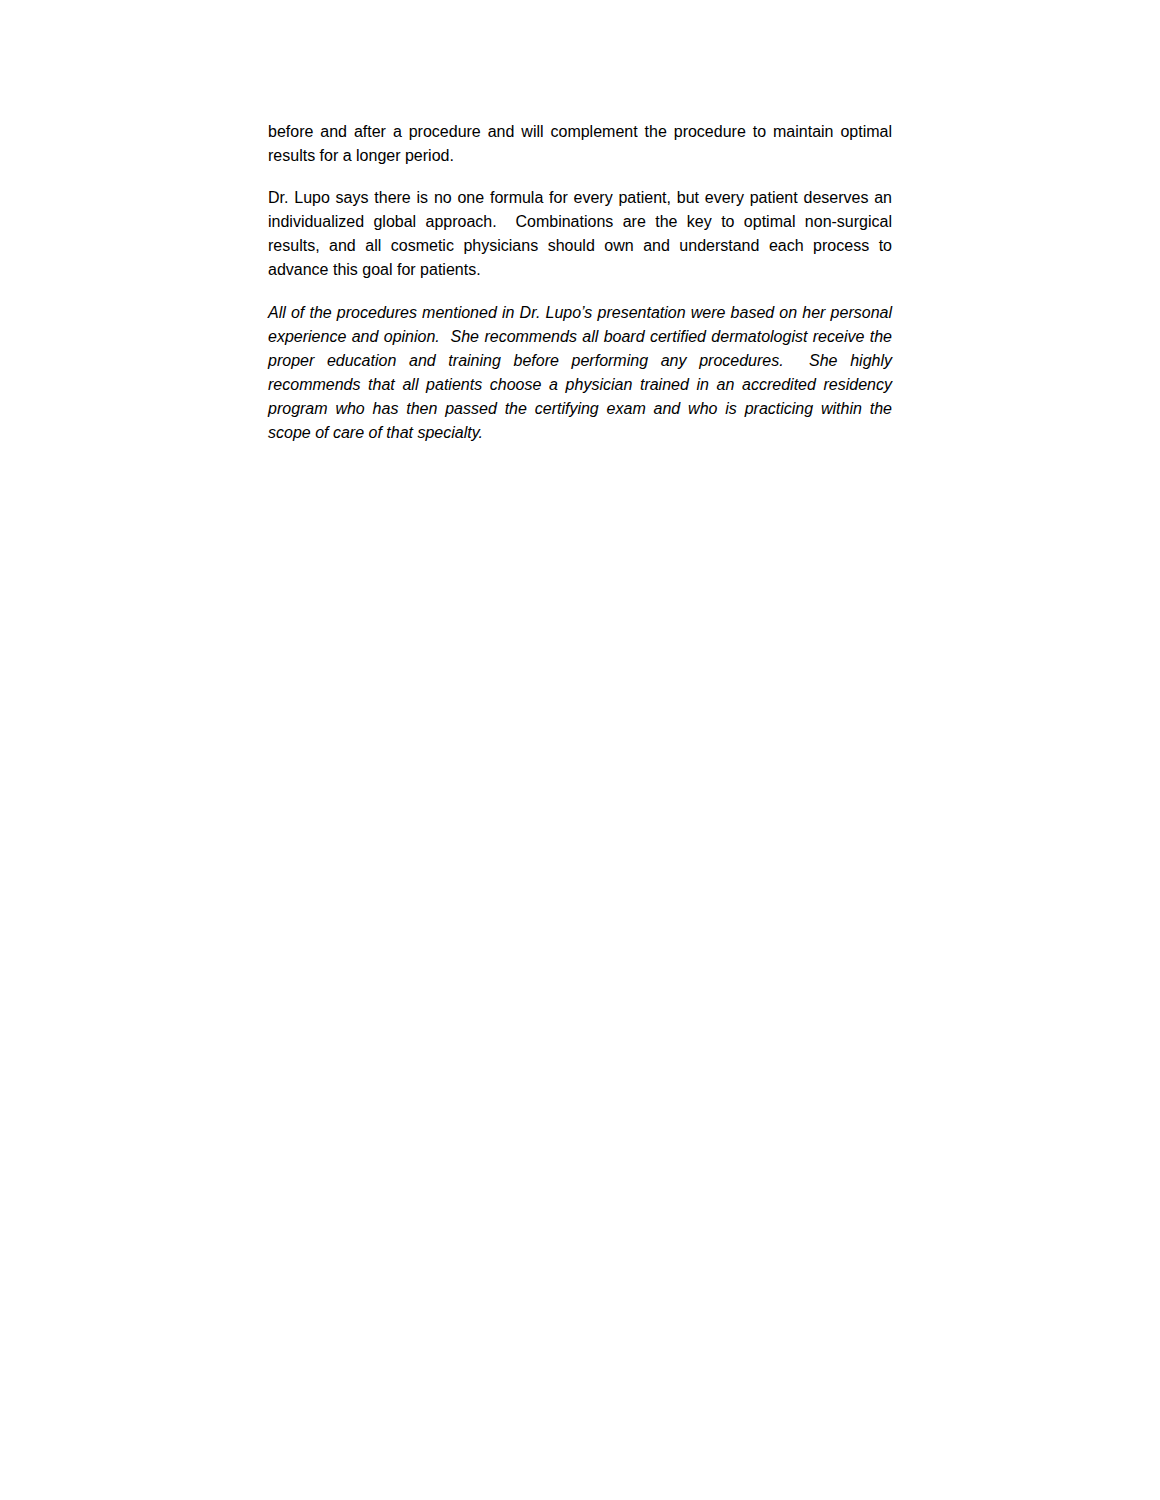before and after a procedure and will complement the procedure to maintain optimal results for a longer period.
Dr. Lupo says there is no one formula for every patient, but every patient deserves an individualized global approach. Combinations are the key to optimal non-surgical results, and all cosmetic physicians should own and understand each process to advance this goal for patients.
All of the procedures mentioned in Dr. Lupo’s presentation were based on her personal experience and opinion. She recommends all board certified dermatologist receive the proper education and training before performing any procedures. She highly recommends that all patients choose a physician trained in an accredited residency program who has then passed the certifying exam and who is practicing within the scope of care of that specialty.